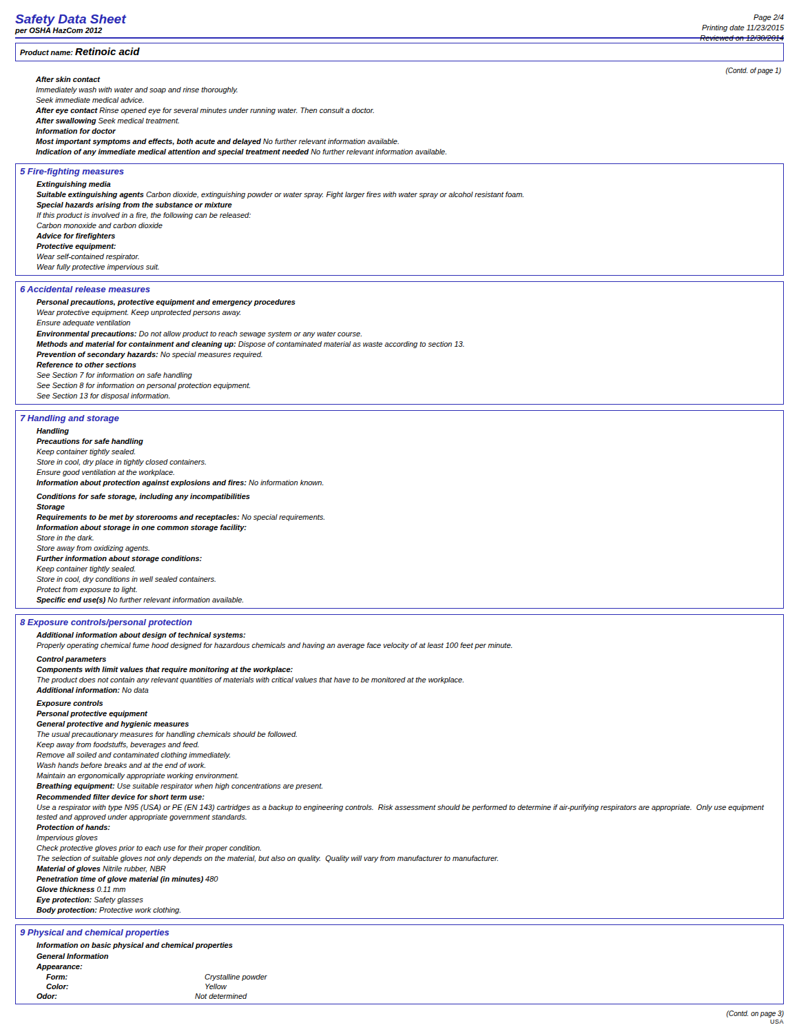Safety Data Sheet
per OSHA HazCom 2012
Page 2/4
Printing date 11/23/2015
Reviewed on 12/30/2014
Product name: Retinoic acid
(Contd. of page 1)
After skin contact
Immediately wash with water and soap and rinse thoroughly.
Seek immediate medical advice.
After eye contact Rinse opened eye for several minutes under running water. Then consult a doctor.
After swallowing Seek medical treatment.
Information for doctor
Most important symptoms and effects, both acute and delayed No further relevant information available.
Indication of any immediate medical attention and special treatment needed No further relevant information available.
5 Fire-fighting measures
Extinguishing media
Suitable extinguishing agents Carbon dioxide, extinguishing powder or water spray. Fight larger fires with water spray or alcohol resistant foam.
Special hazards arising from the substance or mixture
If this product is involved in a fire, the following can be released:
Carbon monoxide and carbon dioxide
Advice for firefighters
Protective equipment:
Wear self-contained respirator.
Wear fully protective impervious suit.
6 Accidental release measures
Personal precautions, protective equipment and emergency procedures
Wear protective equipment. Keep unprotected persons away.
Ensure adequate ventilation
Environmental precautions: Do not allow product to reach sewage system or any water course.
Methods and material for containment and cleaning up: Dispose of contaminated material as waste according to section 13.
Prevention of secondary hazards: No special measures required.
Reference to other sections
See Section 7 for information on safe handling
See Section 8 for information on personal protection equipment.
See Section 13 for disposal information.
7 Handling and storage
Handling
Precautions for safe handling
Keep container tightly sealed.
Store in cool, dry place in tightly closed containers.
Ensure good ventilation at the workplace.
Information about protection against explosions and fires: No information known.
Conditions for safe storage, including any incompatibilities
Storage
Requirements to be met by storerooms and receptacles: No special requirements.
Information about storage in one common storage facility:
Store in the dark.
Store away from oxidizing agents.
Further information about storage conditions:
Keep container tightly sealed.
Store in cool, dry conditions in well sealed containers.
Protect from exposure to light.
Specific end use(s) No further relevant information available.
8 Exposure controls/personal protection
Additional information about design of technical systems:
Properly operating chemical fume hood designed for hazardous chemicals and having an average face velocity of at least 100 feet per minute.
Control parameters
Components with limit values that require monitoring at the workplace:
The product does not contain any relevant quantities of materials with critical values that have to be monitored at the workplace.
Additional information: No data
Exposure controls
Personal protective equipment
General protective and hygienic measures
The usual precautionary measures for handling chemicals should be followed.
Keep away from foodstuffs, beverages and feed.
Remove all soiled and contaminated clothing immediately.
Wash hands before breaks and at the end of work.
Maintain an ergonomically appropriate working environment.
Breathing equipment: Use suitable respirator when high concentrations are present.
Recommended filter device for short term use:
Use a respirator with type N95 (USA) or PE (EN 143) cartridges as a backup to engineering controls. Risk assessment should be performed to determine if air-purifying respirators are appropriate. Only use equipment tested and approved under appropriate government standards.
Protection of hands:
Impervious gloves
Check protective gloves prior to each use for their proper condition.
The selection of suitable gloves not only depends on the material, but also on quality. Quality will vary from manufacturer to manufacturer.
Material of gloves Nitrile rubber, NBR
Penetration time of glove material (in minutes) 480
Glove thickness 0.11 mm
Eye protection: Safety glasses
Body protection: Protective work clothing.
9 Physical and chemical properties
Information on basic physical and chemical properties
General Information
Appearance:
Form:
Crystalline powder
Color:
Yellow
Odor:
Not determined
(Contd. on page 3)
USA